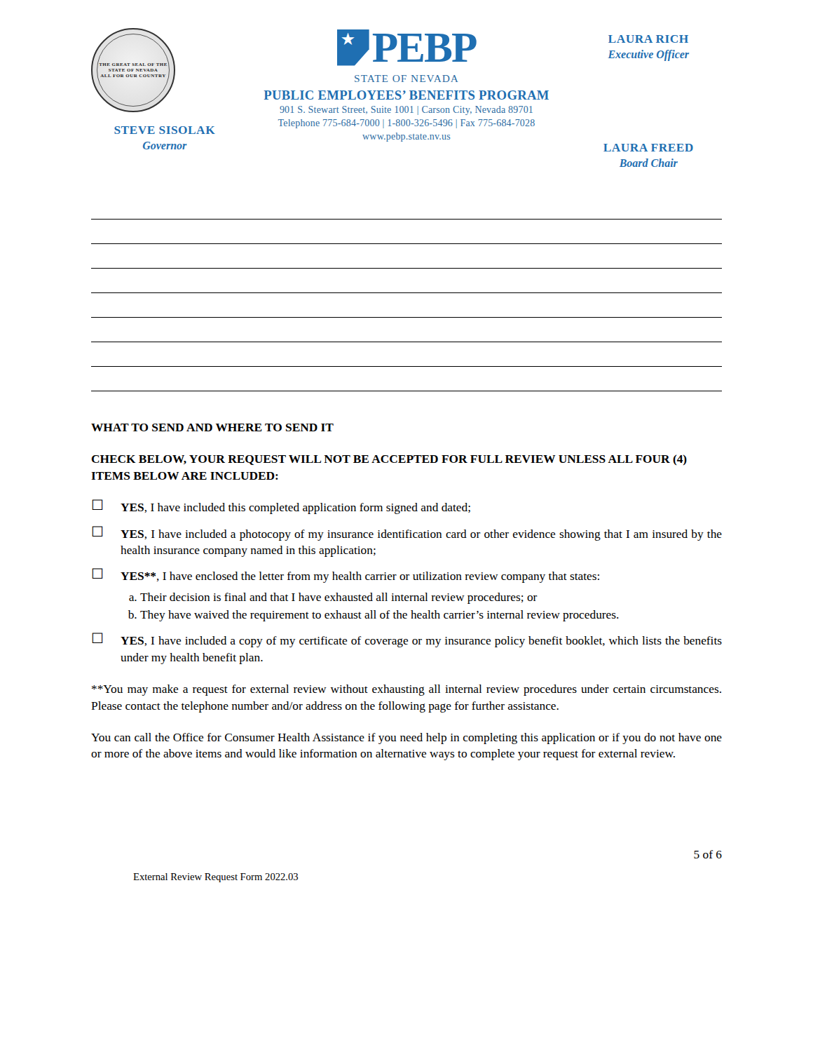THE GREAT SEAL OF THE STATE OF NEVADA
ALL FOR OUR COUNTRY
STEVE SISOLAK
Governor
PEBP
STATE OF NEVADA
PUBLIC EMPLOYEES’ BENEFITS PROGRAM
901 S. Stewart Street, Suite 1001 | Carson City, Nevada 89701
Telephone 775-684-7000 | 1-800-326-5496 | Fax 775-684-7028
www.pebp.state.nv.us
LAURA RICH
Executive Officer
LAURA FREED
Board Chair
WHAT TO SEND AND WHERE TO SEND IT
CHECK BELOW, YOUR REQUEST WILL NOT BE ACCEPTED FOR FULL REVIEW UNLESS ALL FOUR (4) ITEMS BELOW ARE INCLUDED:
YES, I have included this completed application form signed and dated;
YES, I have included a photocopy of my insurance identification card or other evidence showing that I am insured by the health insurance company named in this application;
YES**, I have enclosed the letter from my health carrier or utilization review company that states:
Their decision is final and that I have exhausted all internal review procedures; or
They have waived the requirement to exhaust all of the health carrier’s internal review procedures.
YES, I have included a copy of my certificate of coverage or my insurance policy benefit booklet, which lists the benefits under my health benefit plan.
**You may make a request for external review without exhausting all internal review procedures under certain circumstances. Please contact the telephone number and/or address on the following page for further assistance.
You can call the Office for Consumer Health Assistance if you need help in completing this application or if you do not have one or more of the above items and would like information on alternative ways to complete your request for external review.
5 of 6
External Review Request Form 2022.03